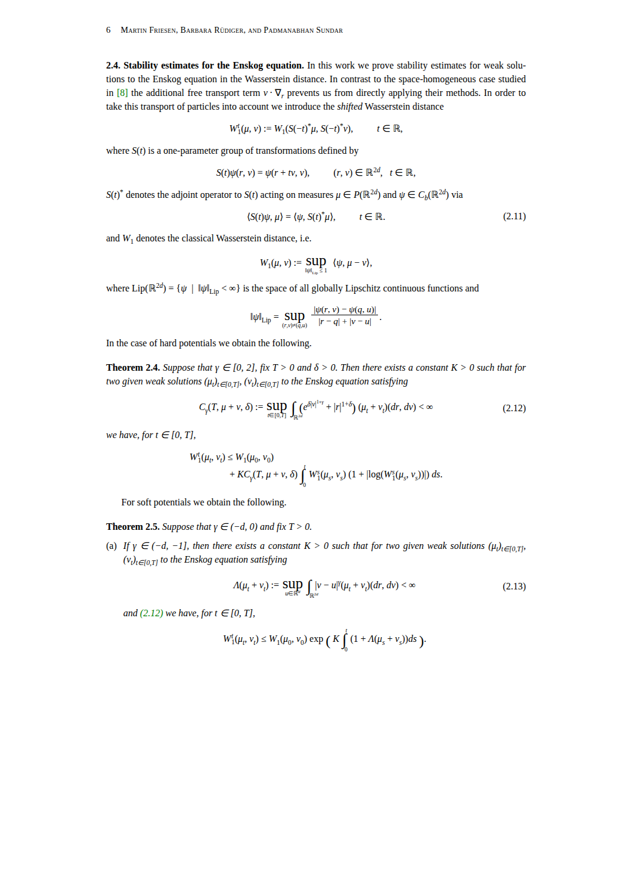6 Martin Friesen, Barbara Rüdiger, and Padmanabhan Sundar
2.4. Stability estimates for the Enskog equation. In this work we prove stability estimates for weak solutions to the Enskog equation in the Wasserstein distance. In contrast to the space-homogeneous case studied in [8] the additional free transport term v · ∇r prevents us from directly applying their methods. In order to take this transport of particles into account we introduce the shifted Wasserstein distance
Wt 1(μ, ν) := W1(S(−t)*μ, S(−t)*ν),    t ∈ ℝ,
where S(t) is a one-parameter group of transformations defined by
S(t)ψ(r, v) = ψ(r + tv, v),    (r, v) ∈ ℝ2d, t ∈ ℝ,
S(t)* denotes the adjoint operator to S(t) acting on measures μ ∈ P(ℝ2d) and ψ ∈ Cb(ℝ2d) via
⟨S(t)ψ, μ⟩ = ⟨ψ, S(t)*μ⟩,    t ∈ ℝ. (2.11)
and W1 denotes the classical Wasserstein distance, i.e.
W1(μ, ν) := sup‖ψ‖Lip ≤ 1 ⟨ψ, μ − ν⟩,
where Lip(ℝ2d) = {ψ | ‖ψ‖Lip < ∞} is the space of all globally Lipschitz continuous functions and
‖ψ‖Lip = sup(r,v)≠(q,u) |ψ(r, v) − ψ(q, u)||r − q| + |v − u|.
In the case of hard potentials we obtain the following.
Theorem 2.4. Suppose that γ ∈ [0, 2], fix T > 0 and δ > 0. Then there exists a constant K > 0 such that for two given weak solutions (μt)t∈[0,T], (νt)t∈[0,T] to the Enskog equation satisfying
Cγ(T, μ + ν, δ) := sup t∈[0,T] ∫ℝ2d (eδ|v|1+γ + |r|1+δ) (μt + νt)(dr, dv) < ∞ (2.12)
we have, for t ∈ [0, T],
Wt 1(μt, νt) ≤ W1(μ0, ν0)
+ KCγ(T, μ + ν, δ) ∫t 0 Ws 1(μs, νs) (1 + |log(Ws 1(μs, νs))|) ds.
For soft potentials we obtain the following.
Theorem 2.5. Suppose that γ ∈ (−d, 0) and fix T > 0.
(a) If γ ∈ (−d, −1], then there exists a constant K > 0 such that for two given weak solutions (μt)t∈[0,T], (νt)t∈[0,T] to the Enskog equation satisfying
Λ(μt + νt) := sup u∈ℝd ∫ℝ2d |v − u|γ(μt + νt)(dr, dv) < ∞ (2.13)
and (2.12) we have, for t ∈ [0, T],
Wt 1(μt, νt) ≤ W1(μ0, ν0) exp ( K ∫t 0 (1 + Λ(μs + νs))ds ).